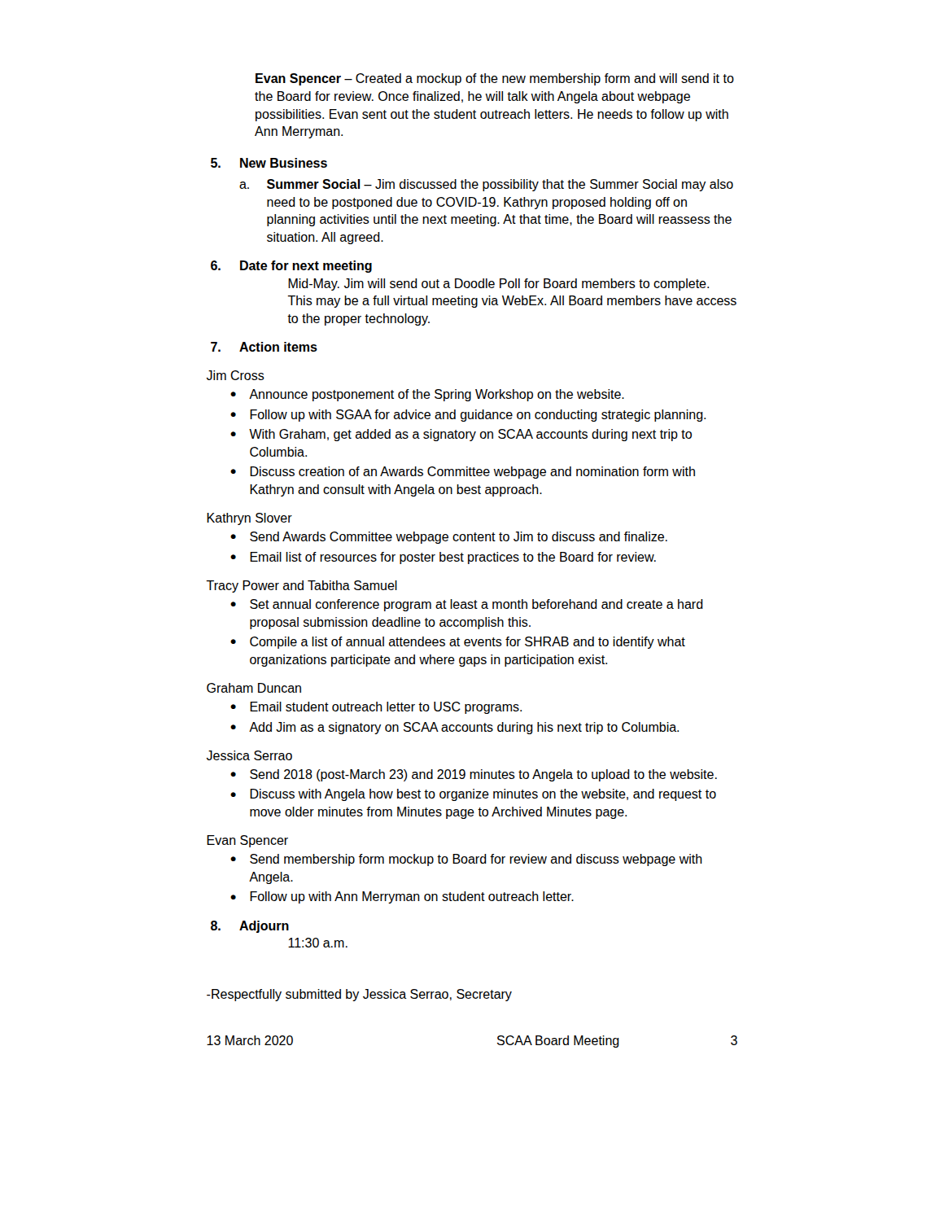Evan Spencer – Created a mockup of the new membership form and will send it to the Board for review. Once finalized, he will talk with Angela about webpage possibilities. Evan sent out the student outreach letters. He needs to follow up with Ann Merryman.
New Business
Summer Social – Jim discussed the possibility that the Summer Social may also need to be postponed due to COVID-19. Kathryn proposed holding off on planning activities until the next meeting. At that time, the Board will reassess the situation. All agreed.
Date for next meeting
Mid-May. Jim will send out a Doodle Poll for Board members to complete. This may be a full virtual meeting via WebEx. All Board members have access to the proper technology.
Action items
Jim Cross
Announce postponement of the Spring Workshop on the website.
Follow up with SGAA for advice and guidance on conducting strategic planning.
With Graham, get added as a signatory on SCAA accounts during next trip to Columbia.
Discuss creation of an Awards Committee webpage and nomination form with Kathryn and consult with Angela on best approach.
Kathryn Slover
Send Awards Committee webpage content to Jim to discuss and finalize.
Email list of resources for poster best practices to the Board for review.
Tracy Power and Tabitha Samuel
Set annual conference program at least a month beforehand and create a hard proposal submission deadline to accomplish this.
Compile a list of annual attendees at events for SHRAB and to identify what organizations participate and where gaps in participation exist.
Graham Duncan
Email student outreach letter to USC programs.
Add Jim as a signatory on SCAA accounts during his next trip to Columbia.
Jessica Serrao
Send 2018 (post-March 23) and 2019 minutes to Angela to upload to the website.
Discuss with Angela how best to organize minutes on the website, and request to move older minutes from Minutes page to Archived Minutes page.
Evan Spencer
Send membership form mockup to Board for review and discuss webpage with Angela.
Follow up with Ann Merryman on student outreach letter.
Adjourn
11:30 a.m.
-Respectfully submitted by Jessica Serrao, Secretary
13 March 2020
SCAA Board Meeting
3